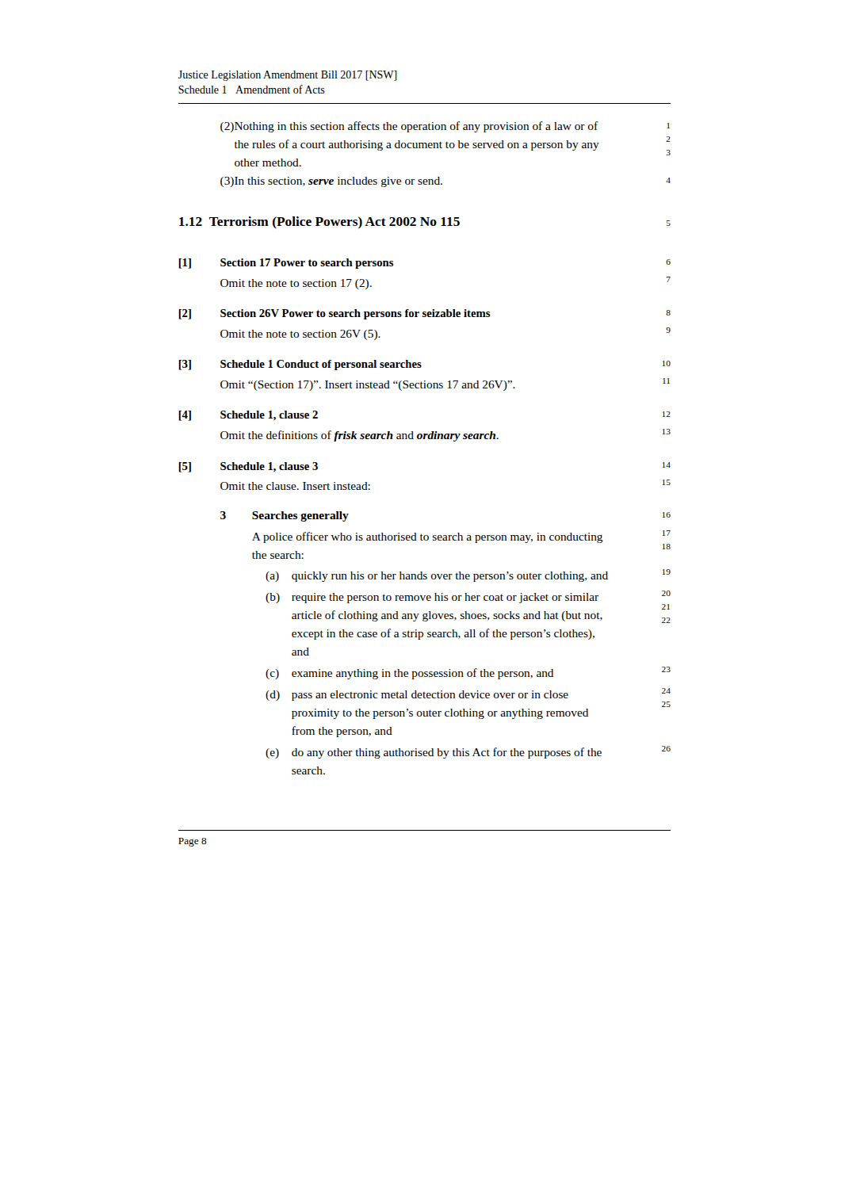Justice Legislation Amendment Bill 2017 [NSW]
Schedule 1 Amendment of Acts
(2)
Nothing in this section affects the operation of any provision of a law or of the rules of a court authorising a document to be served on a person by any other method.
1 2 3
(3)
In this section, serve includes give or send.
4
1.12 Terrorism (Police Powers) Act 2002 No 115
5
[1]
Section 17 Power to search persons
6
Omit the note to section 17 (2).
7
[2]
Section 26V Power to search persons for seizable items
8
Omit the note to section 26V (5).
9
[3]
Schedule 1 Conduct of personal searches
10
Omit “(Section 17)”. Insert instead “(Sections 17 and 26V)”.
11
[4]
Schedule 1, clause 2
12
Omit the definitions of frisk search and ordinary search.
13
[5]
Schedule 1, clause 3
14
Omit the clause. Insert instead:
15
3
Searches generally
16
A police officer who is authorised to search a person may, in conducting the search:
17 18
(a)
quickly run his or her hands over the person’s outer clothing, and
19
(b)
require the person to remove his or her coat or jacket or similar article of clothing and any gloves, shoes, socks and hat (but not, except in the case of a strip search, all of the person’s clothes), and
20 21 22
(c)
examine anything in the possession of the person, and
23
(d)
pass an electronic metal detection device over or in close proximity to the person’s outer clothing or anything removed from the person, and
24 25
(e)
do any other thing authorised by this Act for the purposes of the search.
26
Page 8